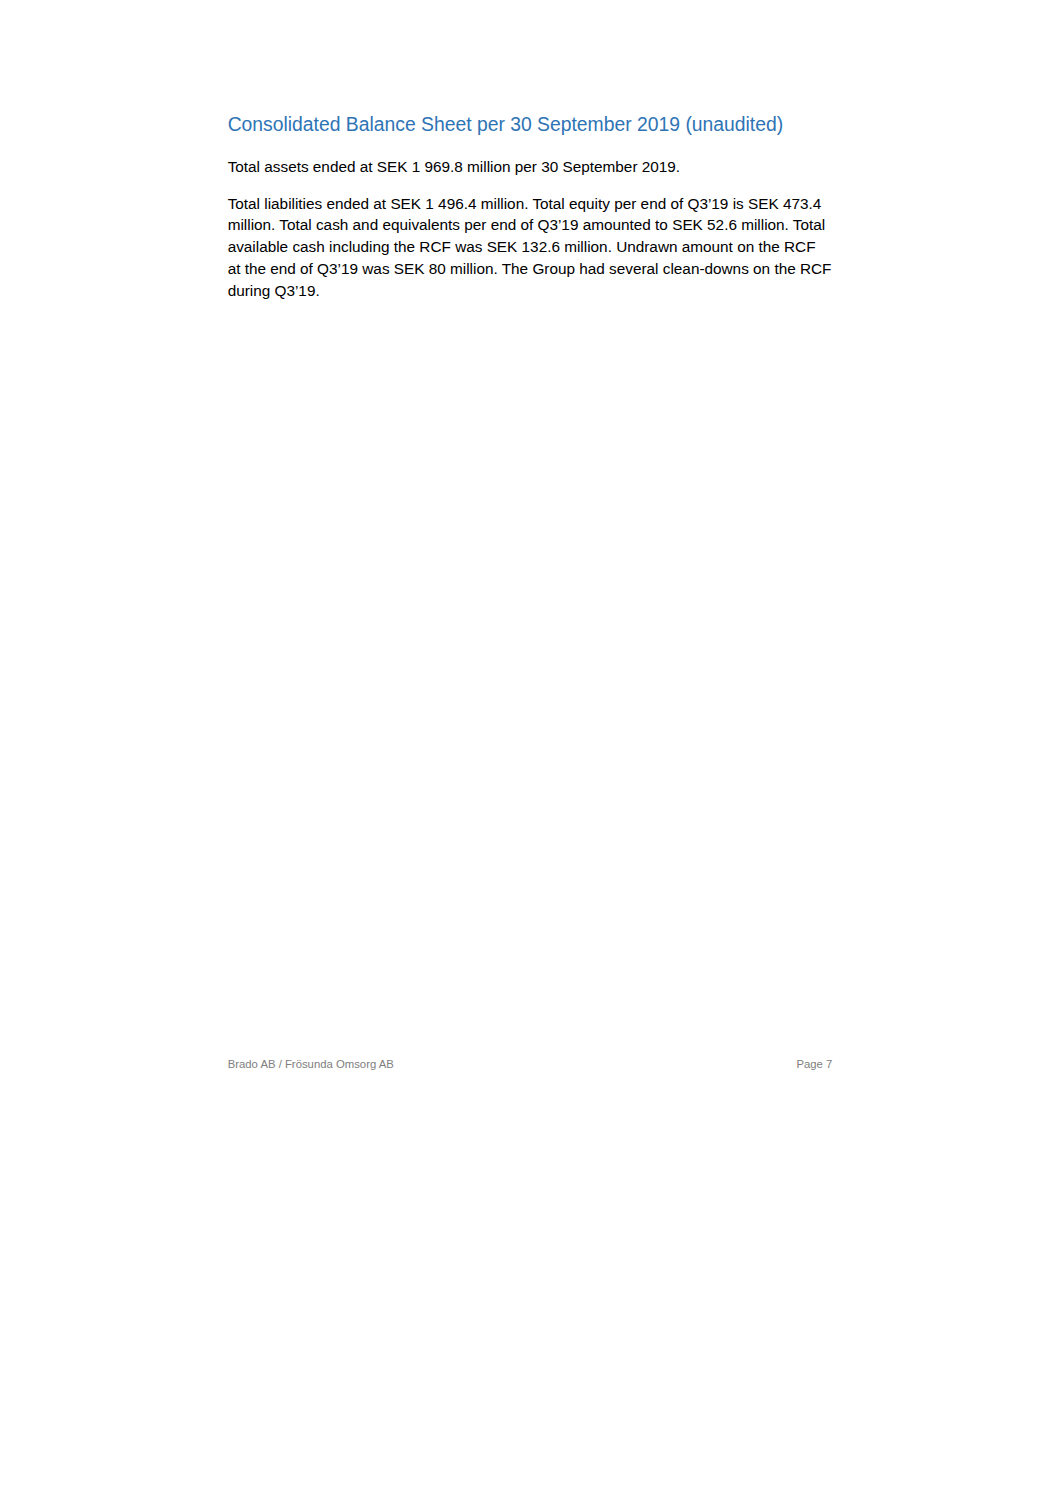Consolidated Balance Sheet per 30 September 2019 (unaudited)
Total assets ended at SEK 1 969.8 million per 30 September 2019.
Total liabilities ended at SEK 1 496.4 million. Total equity per end of Q3’19 is SEK 473.4 million. Total cash and equivalents per end of Q3’19 amounted to SEK 52.6 million. Total available cash including the RCF was SEK 132.6 million. Undrawn amount on the RCF at the end of Q3’19 was SEK 80 million. The Group had several clean-downs on the RCF during Q3’19.
Brado AB / Frösunda Omsorg AB Page 7